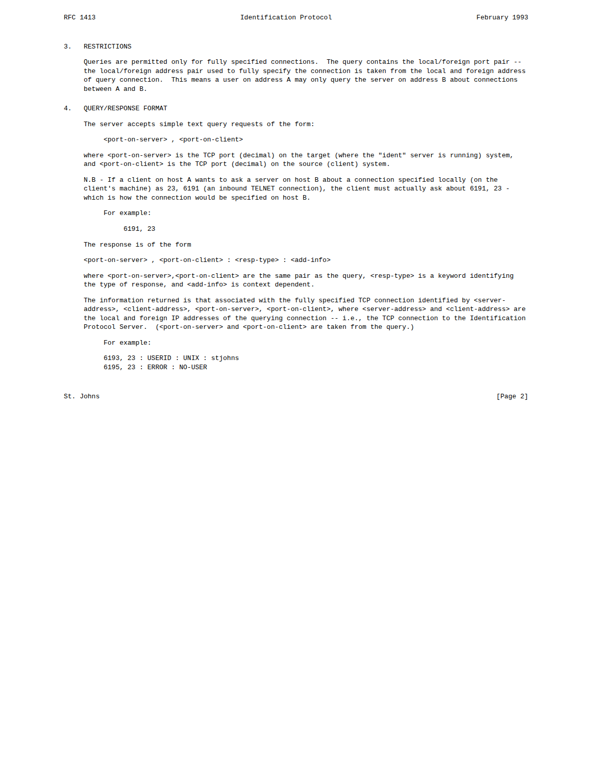RFC 1413 Identification Protocol February 1993
3. RESTRICTIONS
Queries are permitted only for fully specified connections. The query contains the local/foreign port pair -- the local/foreign address pair used to fully specify the connection is taken from the local and foreign address of query connection. This means a user on address A may only query the server on address B about connections between A and B.
4. QUERY/RESPONSE FORMAT
The server accepts simple text query requests of the form:
<port-on-server> , <port-on-client>
where <port-on-server> is the TCP port (decimal) on the target (where the "ident" server is running) system, and <port-on-client> is the TCP port (decimal) on the source (client) system.
N.B - If a client on host A wants to ask a server on host B about a connection specified locally (on the client's machine) as 23, 6191 (an inbound TELNET connection), the client must actually ask about 6191, 23 - which is how the connection would be specified on host B.
For example:
6191, 23
The response is of the form
<port-on-server> , <port-on-client> : <resp-type> : <add-info>
where <port-on-server>,<port-on-client> are the same pair as the query, <resp-type> is a keyword identifying the type of response, and <add-info> is context dependent.
The information returned is that associated with the fully specified TCP connection identified by <server-address>, <client-address>, <port-on-server>, <port-on-client>, where <server-address> and <client-address> are the local and foreign IP addresses of the querying connection -- i.e., the TCP connection to the Identification Protocol Server. (<port-on-server> and <port-on-client> are taken from the query.)
For example:
6193, 23 : USERID : UNIX : stjohns
6195, 23 : ERROR : NO-USER
St. Johns [Page 2]